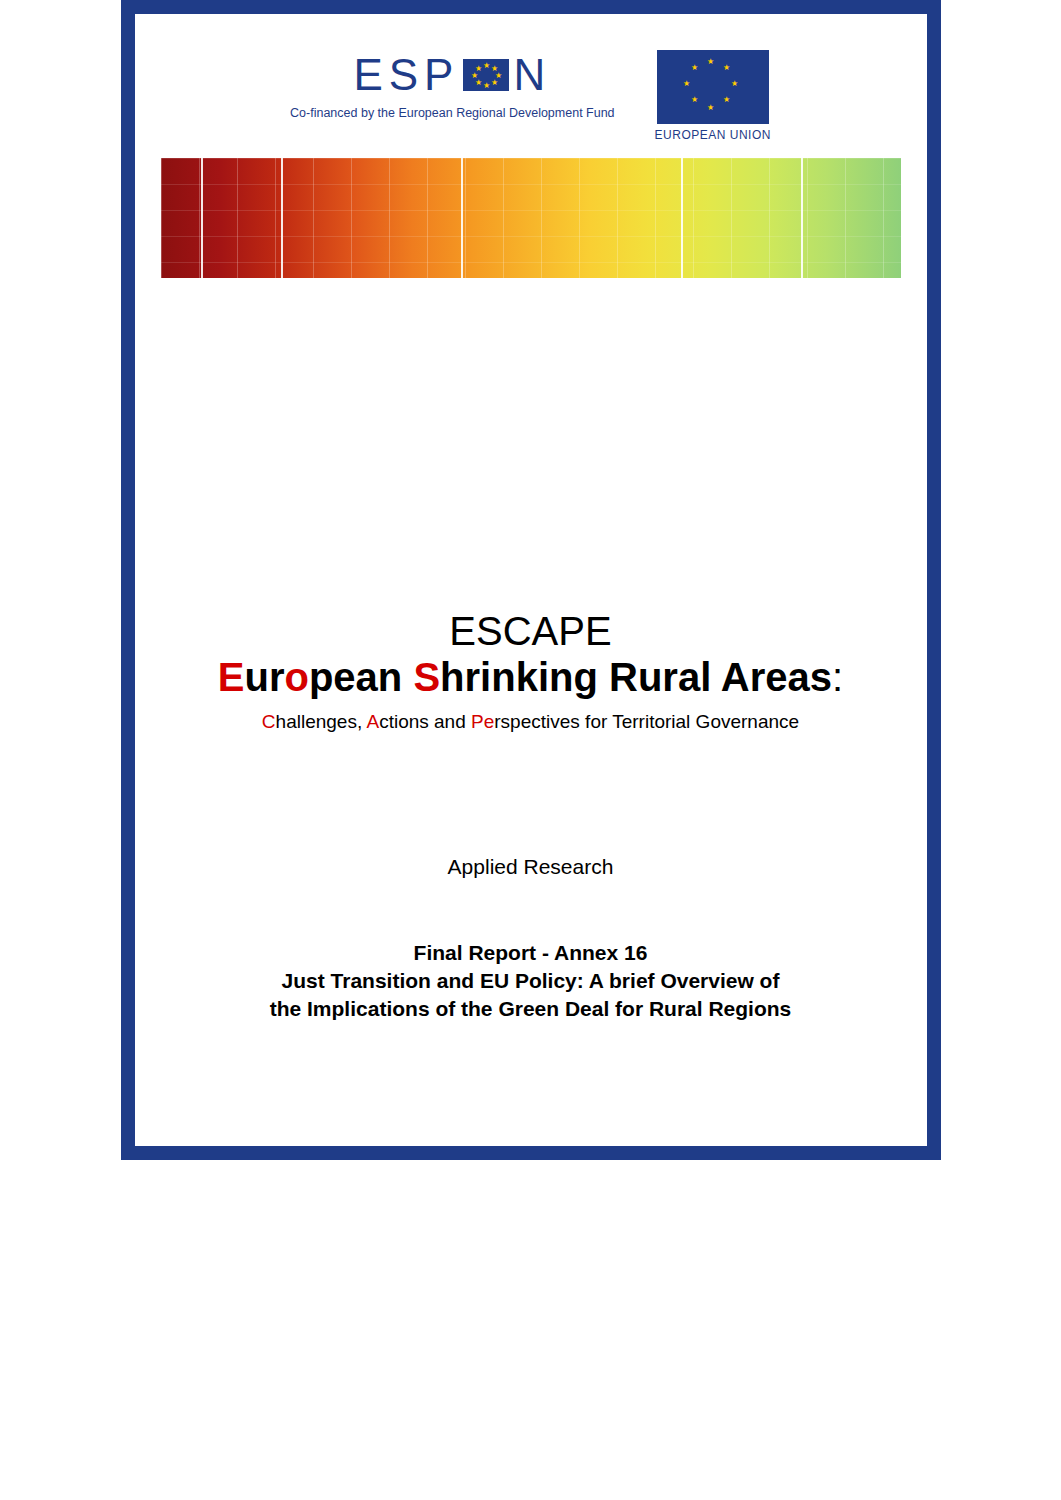ESP ★ ★ ★ ★ ★ ★ ★ ★ N
Co-financed by the European Regional Development Fund
★ ★ ★ ★ ★ ★ ★ ★
EUROPEAN UNION
ESCAPE
European Shrinking Rural Areas:
Challenges, Actions and Perspectives for Territorial Governance
Applied Research
Final Report - Annex 16
Just Transition and EU Policy: A brief Overview of
the Implications of the Green Deal for Rural Regions